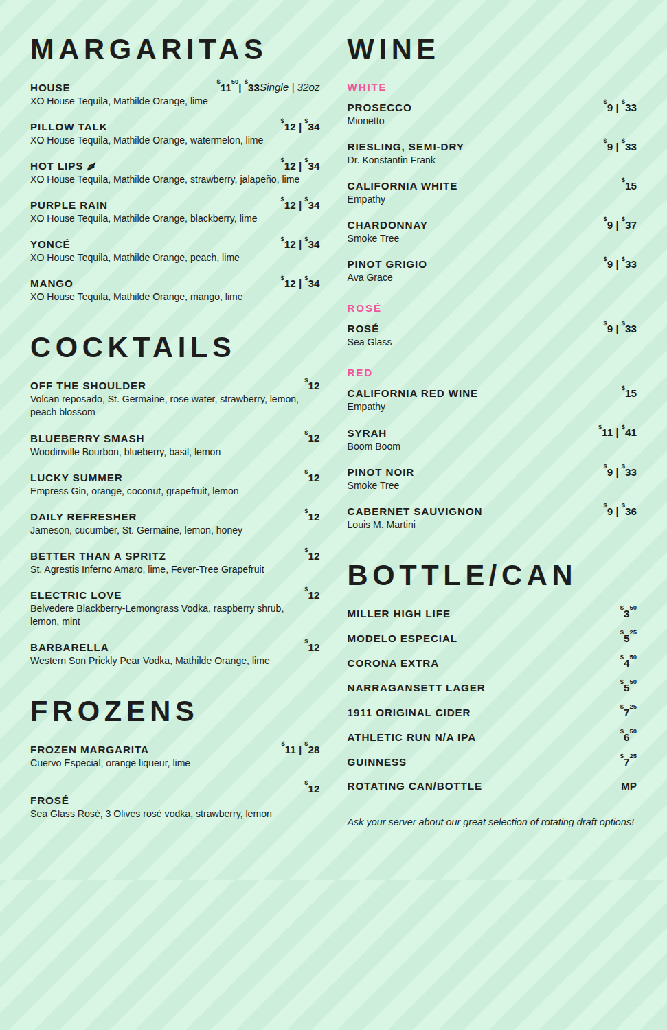Margaritas Single | 32oz
House $1150| $33
XO House Tequila, Mathilde Orange, lime
Pillow Talk $12 | $34
XO House Tequila, Mathilde Orange, watermelon, lime
Hot Lips 🌶 $12 | $34
XO House Tequila, Mathilde Orange, strawberry, jalapeño, lime
Purple Rain $12 | $34
XO House Tequila, Mathilde Orange, blackberry, lime
Yoncé $12 | $34
XO House Tequila, Mathilde Orange, peach, lime
Mango $12 | $34
XO House Tequila, Mathilde Orange, mango, lime
Cocktails
Off the Shoulder $12
Volcan reposado, St. Germaine, rose water, strawberry, lemon, peach blossom
Blueberry Smash $12
Woodinville Bourbon, blueberry, basil, lemon
Lucky Summer $12
Empress Gin, orange, coconut, grapefruit, lemon
Daily Refresher $12
Jameson, cucumber, St. Germaine, lemon, honey
Better Than a Spritz $12
St. Agrestis Inferno Amaro, lime, Fever-Tree Grapefruit
Electric Love $12
Belvedere Blackberry-Lemongrass Vodka, raspberry shrub, lemon, mint
Barbarella $12
Western Son Prickly Pear Vodka, Mathilde Orange, lime
Frozens
Frozen Margarita $11 | $28
Cuervo Especial, orange liqueur, lime
$12
Frosé
Sea Glass Rosé, 3 Olives rosé vodka, strawberry, lemon
Wine
White
Prosecco $9 | $33
Mionetto
Riesling, Semi-Dry $9 | $33
Dr. Konstantin Frank
California White $15
Empathy
Chardonnay $9 | $37
Smoke Tree
Pinot Grigio $9 | $33
Ava Grace
Rosé
Rosé $9 | $33
Sea Glass
Red
California Red Wine $15
Empathy
Syrah $11 | $41
Boom Boom
Pinot Noir $9 | $33
Smoke Tree
Cabernet Sauvignon $9 | $36
Louis M. Martini
Bottle/Can
Miller High Life $350
Modelo Especial $525
Corona Extra $450
Narragansett Lager $550
1911 Original Cider $725
Athletic Run N/A IPA $650
Guinness $725
Rotating Can/Bottle MP
Ask your server about our great selection of rotating draft options!